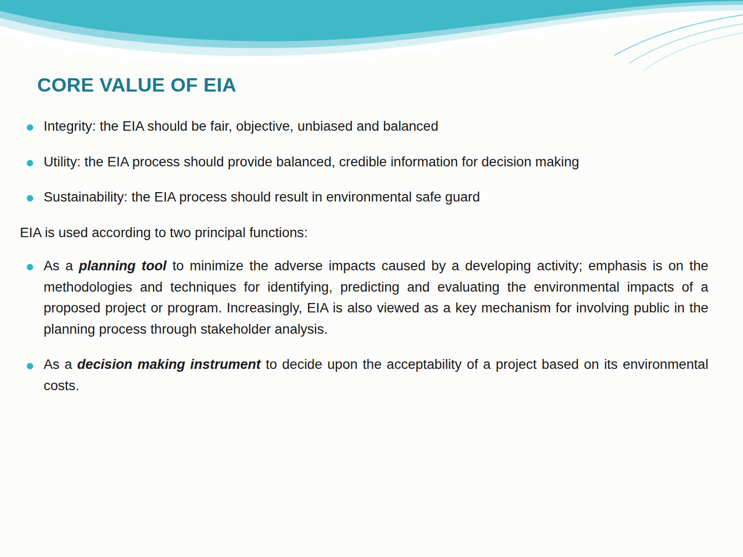CORE VALUE OF EIA
Integrity: the EIA should be fair, objective, unbiased and balanced
Utility: the EIA process should provide balanced, credible information for decision making
Sustainability: the EIA process should result in environmental safe guard
EIA is used according to two principal functions:
As a planning tool to minimize the adverse impacts caused by a developing activity; emphasis is on the methodologies and techniques for identifying, predicting and evaluating the environmental impacts of a proposed project or program. Increasingly, EIA is also viewed as a key mechanism for involving public in the planning process through stakeholder analysis.
As a decision making instrument to decide upon the acceptability of a project based on its environmental costs.